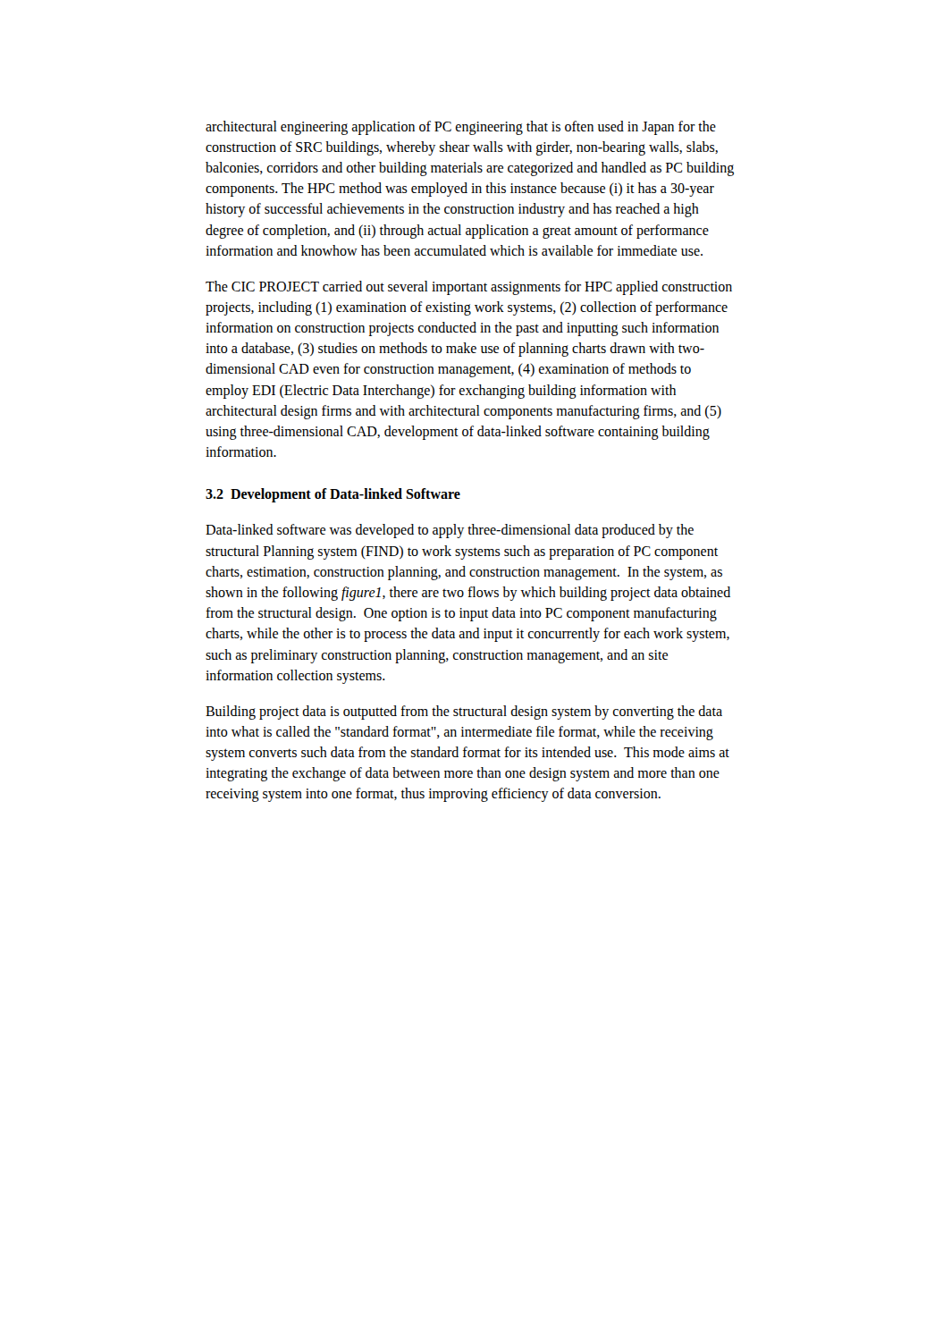architectural engineering application of PC engineering that is often used in Japan for the construction of SRC buildings, whereby shear walls with girder, non-bearing walls, slabs, balconies, corridors and other building materials are categorized and handled as PC building components. The HPC method was employed in this instance because (i) it has a 30-year history of successful achievements in the construction industry and has reached a high degree of completion, and (ii) through actual application a great amount of performance information and knowhow has been accumulated which is available for immediate use.
The CIC PROJECT carried out several important assignments for HPC applied construction projects, including (1) examination of existing work systems, (2) collection of performance information on construction projects conducted in the past and inputting such information into a database, (3) studies on methods to make use of planning charts drawn with two-dimensional CAD even for construction management, (4) examination of methods to employ EDI (Electric Data Interchange) for exchanging building information with architectural design firms and with architectural components manufacturing firms, and (5) using three-dimensional CAD, development of data-linked software containing building information.
3.2 Development of Data-linked Software
Data-linked software was developed to apply three-dimensional data produced by the structural Planning system (FIND) to work systems such as preparation of PC component charts, estimation, construction planning, and construction management. In the system, as shown in the following figure1, there are two flows by which building project data obtained from the structural design. One option is to input data into PC component manufacturing charts, while the other is to process the data and input it concurrently for each work system, such as preliminary construction planning, construction management, and an site information collection systems.
Building project data is outputted from the structural design system by converting the data into what is called the "standard format", an intermediate file format, while the receiving system converts such data from the standard format for its intended use. This mode aims at integrating the exchange of data between more than one design system and more than one receiving system into one format, thus improving efficiency of data conversion.